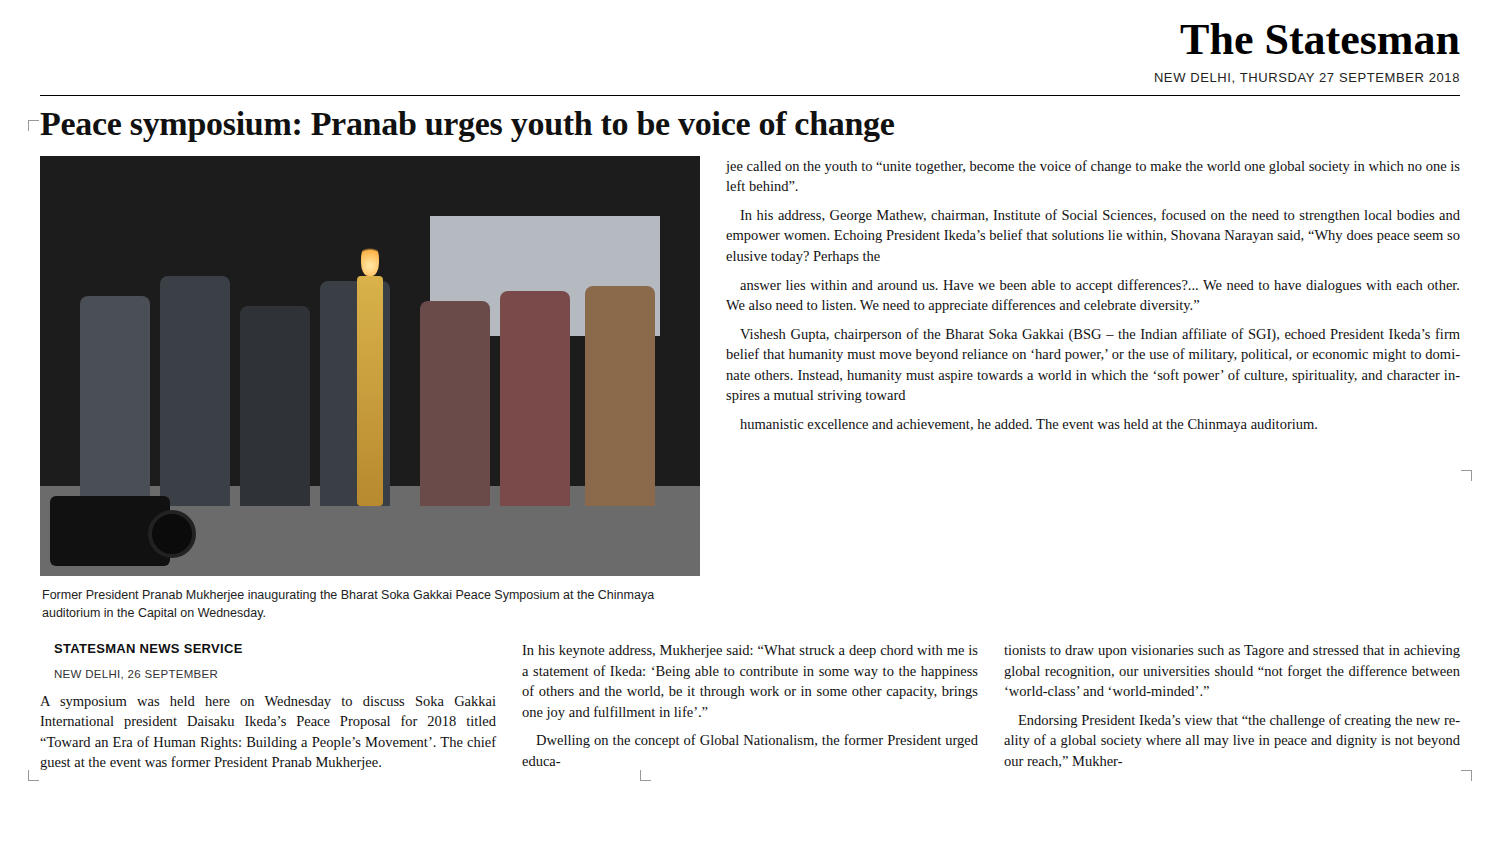The Statesman
NEW DELHI, THURSDAY 27 SEPTEMBER 2018
Peace symposium: Pranab urges youth to be voice of change
Former President Pranab Mukherjee inaugurating the Bharat Soka Gakkai Peace Symposium at the Chinmaya auditorium in the Capital on Wednesday.
jee called on the youth to “unite together, become the voice of change to make the world one global society in which no one is left behind”.
In his address, George Mathew, chairman, Institute of Social Sciences, focused on the need to strengthen local bodies and empower women. Echoing President Ikeda’s belief that solutions lie within, Shovana Narayan said, “Why does peace seem so elusive today? Perhaps the
answer lies within and around us. Have we been able to accept differences?... We need to have dialogues with each other. We also need to listen. We need to appreciate differences and celebrate diversity.”
Vishesh Gupta, chairperson of the Bharat Soka Gakkai (BSG – the Indian affiliate of SGI), echoed President Ikeda’s firm belief that humanity must move beyond reliance on ‘hard power,’ or the use of military, political, or economic might to dominate others. Instead, humanity must aspire towards a world in which the ‘soft power’ of culture, spirituality, and character inspires a mutual striving toward
humanistic excellence and achievement, he added. The event was held at the Chinmaya auditorium.
STATESMAN NEWS SERVICE
NEW DELHI, 26 SEPTEMBER
A symposium was held here on Wednesday to discuss Soka Gakkai International president Daisaku Ikeda’s Peace Proposal for 2018 titled “Toward an Era of Human Rights: Building a People’s Movement’. The chief guest at the event was former President Pranab Mukherjee.
In his keynote address, Mukherjee said: “What struck a deep chord with me is a statement of Ikeda: ‘Being able to contribute in some way to the happiness of others and the world, be it through work or in some other capacity, brings one joy and fulfillment in life’.”
Dwelling on the concept of Global Nationalism, the former President urged educa-
tionists to draw upon visionaries such as Tagore and stressed that in achieving global recognition, our universities should “not forget the difference between ‘world-class’ and ‘world-minded’.”
Endorsing President Ikeda’s view that “the challenge of creating the new reality of a global society where all may live in peace and dignity is not beyond our reach,” Mukher-